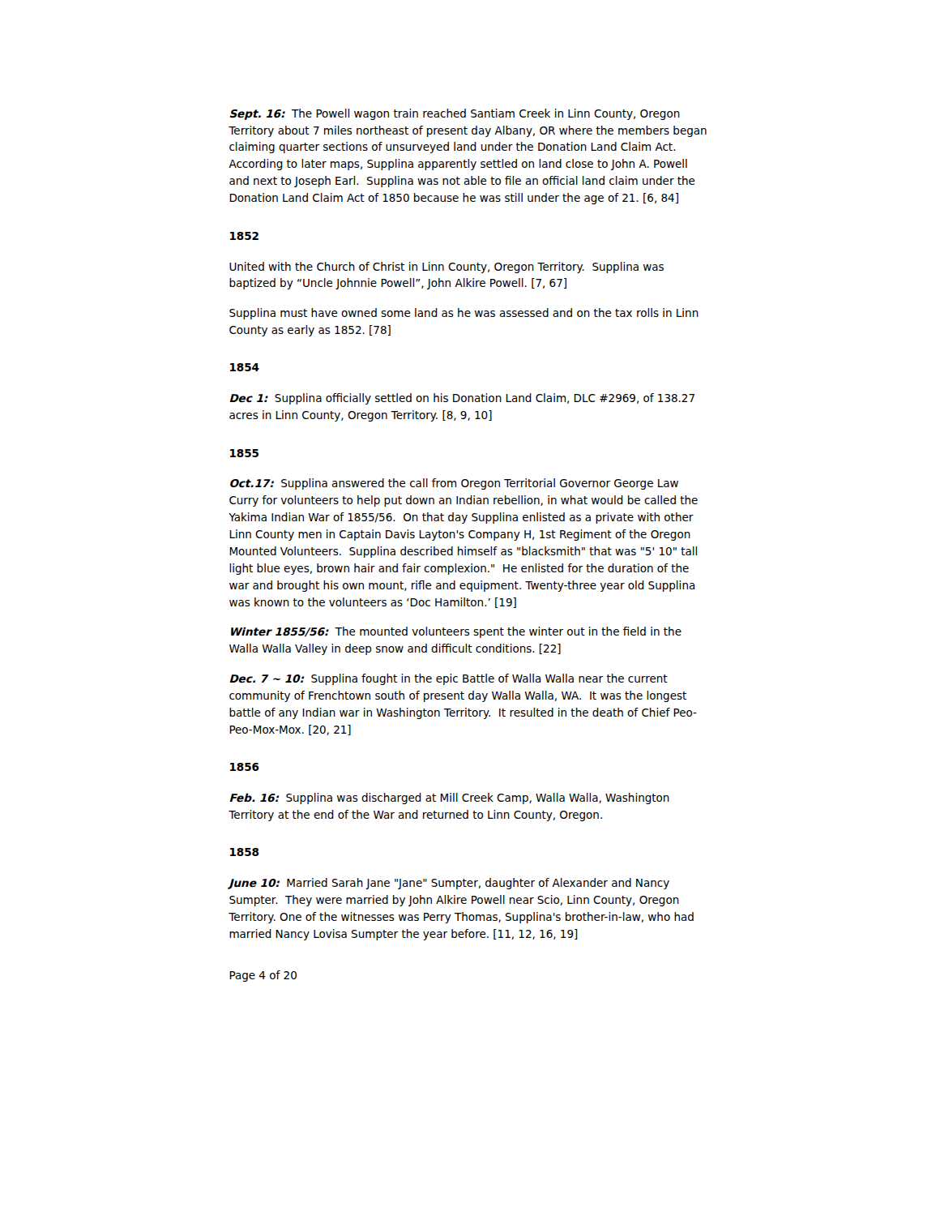Sept. 16: The Powell wagon train reached Santiam Creek in Linn County, Oregon Territory about 7 miles northeast of present day Albany, OR where the members began claiming quarter sections of unsurveyed land under the Donation Land Claim Act. According to later maps, Supplina apparently settled on land close to John A. Powell and next to Joseph Earl. Supplina was not able to file an official land claim under the Donation Land Claim Act of 1850 because he was still under the age of 21. [6, 84]
1852
United with the Church of Christ in Linn County, Oregon Territory. Supplina was baptized by “Uncle Johnnie Powell”, John Alkire Powell. [7, 67]
Supplina must have owned some land as he was assessed and on the tax rolls in Linn County as early as 1852. [78]
1854
Dec 1: Supplina officially settled on his Donation Land Claim, DLC #2969, of 138.27 acres in Linn County, Oregon Territory. [8, 9, 10]
1855
Oct.17: Supplina answered the call from Oregon Territorial Governor George Law Curry for volunteers to help put down an Indian rebellion, in what would be called the Yakima Indian War of 1855/56. On that day Supplina enlisted as a private with other Linn County men in Captain Davis Layton's Company H, 1st Regiment of the Oregon Mounted Volunteers. Supplina described himself as "blacksmith" that was "5' 10" tall light blue eyes, brown hair and fair complexion." He enlisted for the duration of the war and brought his own mount, rifle and equipment. Twenty-three year old Supplina was known to the volunteers as ‘Doc Hamilton.’ [19]
Winter 1855/56: The mounted volunteers spent the winter out in the field in the Walla Walla Valley in deep snow and difficult conditions. [22]
Dec. 7 ~ 10: Supplina fought in the epic Battle of Walla Walla near the current community of Frenchtown south of present day Walla Walla, WA. It was the longest battle of any Indian war in Washington Territory. It resulted in the death of Chief Peo-Peo-Mox-Mox. [20, 21]
1856
Feb. 16: Supplina was discharged at Mill Creek Camp, Walla Walla, Washington Territory at the end of the War and returned to Linn County, Oregon.
1858
June 10: Married Sarah Jane "Jane" Sumpter, daughter of Alexander and Nancy Sumpter. They were married by John Alkire Powell near Scio, Linn County, Oregon Territory. One of the witnesses was Perry Thomas, Supplina's brother-in-law, who had married Nancy Lovisa Sumpter the year before. [11, 12, 16, 19]
Page 4 of 20